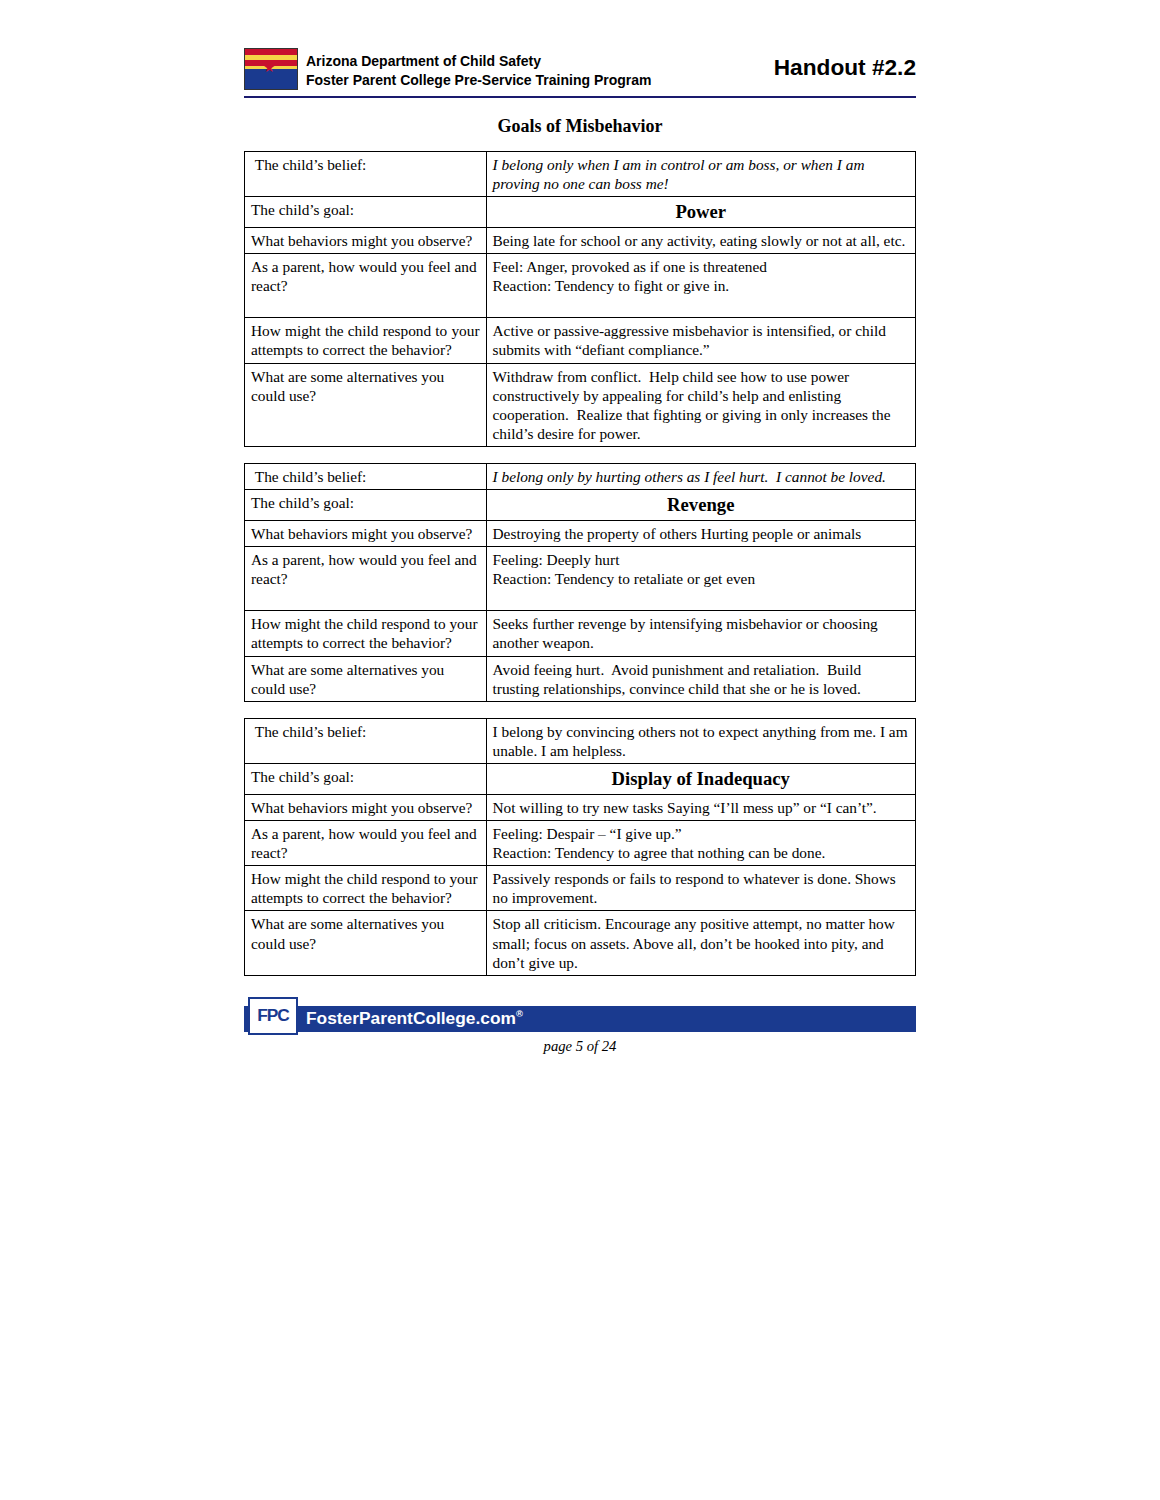★
Arizona Department of Child Safety
Foster Parent College Pre-Service Training Program
Handout #2.2
Goals of Misbehavior
| The child’s belief: | I belong only when I am in control or am boss, or when I am proving no one can boss me! |
| The child’s goal: | Power |
| What behaviors might you observe? | Being late for school or any activity, eating slowly or not at all, etc. |
| As a parent, how would you feel and react? | Feel: Anger, provoked as if one is threatened Reaction: Tendency to fight or give in. |
| How might the child respond to your attempts to correct the behavior? | Active or passive-aggressive misbehavior is intensified, or child submits with “defiant compliance.” |
| What are some alternatives you could use? | Withdraw from conflict. Help child see how to use power constructively by appealing for child’s help and enlisting cooperation. Realize that fighting or giving in only increases the child’s desire for power. |
| The child’s belief: | I belong only by hurting others as I feel hurt. I cannot be loved. |
| The child’s goal: | Revenge |
| What behaviors might you observe? | Destroying the property of others Hurting people or animals |
| As a parent, how would you feel and react? | Feeling: Deeply hurt Reaction: Tendency to retaliate or get even |
| How might the child respond to your attempts to correct the behavior? | Seeks further revenge by intensifying misbehavior or choosing another weapon. |
| What are some alternatives you could use? | Avoid feeing hurt. Avoid punishment and retaliation. Build trusting relationships, convince child that she or he is loved. |
| The child’s belief: | I belong by convincing others not to expect anything from me. I am unable. I am helpless. |
| The child’s goal: | Display of Inadequacy |
| What behaviors might you observe? | Not willing to try new tasks Saying “I’ll mess up” or “I can’t”. |
| As a parent, how would you feel and react? | Feeling: Despair – “I give up.” Reaction: Tendency to agree that nothing can be done. |
| How might the child respond to your attempts to correct the behavior? | Passively responds or fails to respond to whatever is done. Shows no improvement. |
| What are some alternatives you could use? | Stop all criticism. Encourage any positive attempt, no matter how small; focus on assets. Above all, don’t be hooked into pity, and don’t give up. |
FPC
FosterParentCollege.com®
page 5 of 24